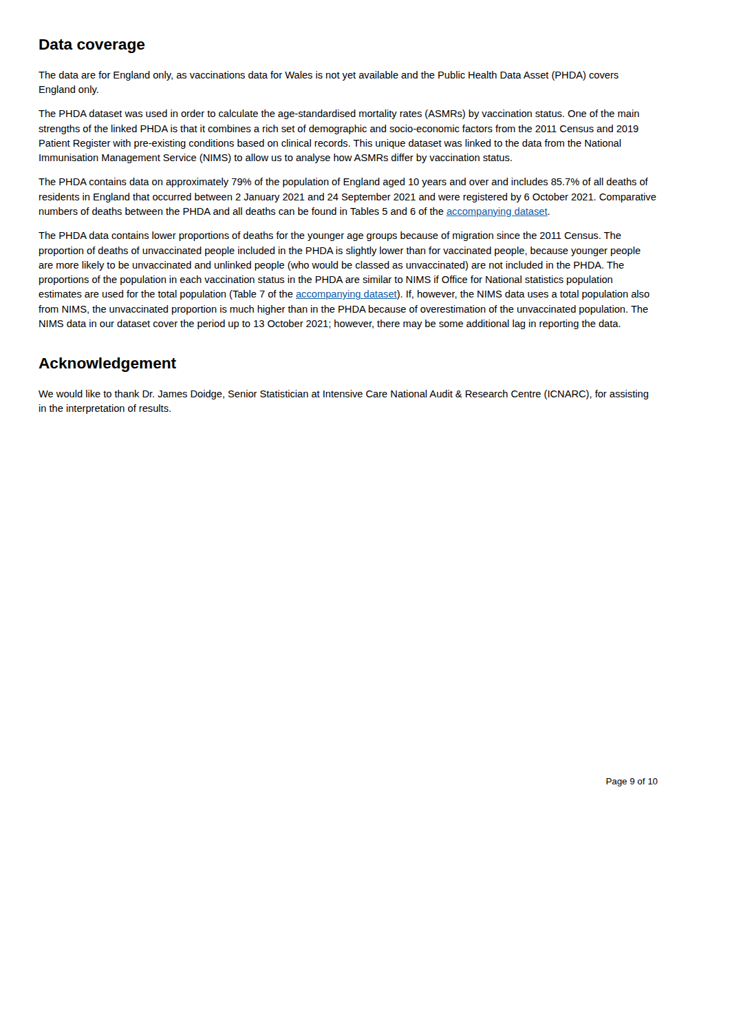Data coverage
The data are for England only, as vaccinations data for Wales is not yet available and the Public Health Data Asset (PHDA) covers England only.
The PHDA dataset was used in order to calculate the age-standardised mortality rates (ASMRs) by vaccination status. One of the main strengths of the linked PHDA is that it combines a rich set of demographic and socio-economic factors from the 2011 Census and 2019 Patient Register with pre-existing conditions based on clinical records. This unique dataset was linked to the data from the National Immunisation Management Service (NIMS) to allow us to analyse how ASMRs differ by vaccination status.
The PHDA contains data on approximately 79% of the population of England aged 10 years and over and includes 85.7% of all deaths of residents in England that occurred between 2 January 2021 and 24 September 2021 and were registered by 6 October 2021. Comparative numbers of deaths between the PHDA and all deaths can be found in Tables 5 and 6 of the accompanying dataset.
The PHDA data contains lower proportions of deaths for the younger age groups because of migration since the 2011 Census. The proportion of deaths of unvaccinated people included in the PHDA is slightly lower than for vaccinated people, because younger people are more likely to be unvaccinated and unlinked people (who would be classed as unvaccinated) are not included in the PHDA. The proportions of the population in each vaccination status in the PHDA are similar to NIMS if Office for National statistics population estimates are used for the total population (Table 7 of the accompanying dataset). If, however, the NIMS data uses a total population also from NIMS, the unvaccinated proportion is much higher than in the PHDA because of overestimation of the unvaccinated population. The NIMS data in our dataset cover the period up to 13 October 2021; however, there may be some additional lag in reporting the data.
Acknowledgement
We would like to thank Dr. James Doidge, Senior Statistician at Intensive Care National Audit & Research Centre (ICNARC), for assisting in the interpretation of results.
Page 9 of 10